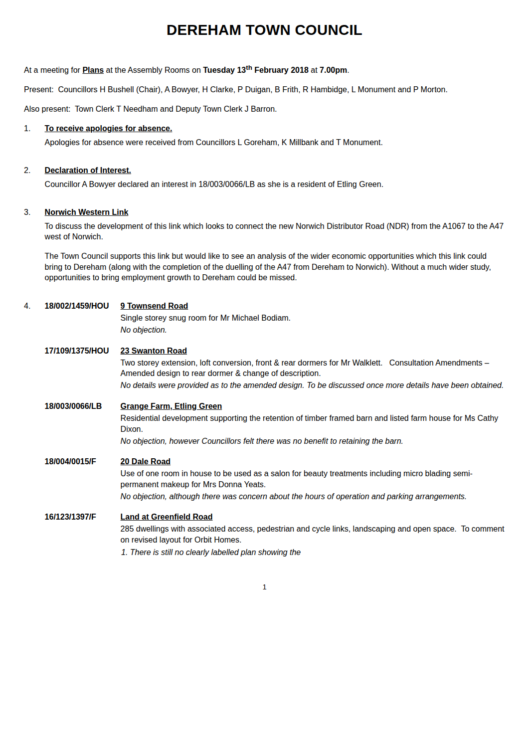DEREHAM TOWN COUNCIL
At a meeting for Plans at the Assembly Rooms on Tuesday 13th February 2018 at 7.00pm.
Present: Councillors H Bushell (Chair), A Bowyer, H Clarke, P Duigan, B Frith, R Hambidge, L Monument and P Morton.
Also present: Town Clerk T Needham and Deputy Town Clerk J Barron.
1.
To receive apologies for absence.
Apologies for absence were received from Councillors L Goreham, K Millbank and T Monument.
2.
Declaration of Interest.
Councillor A Bowyer declared an interest in 18/003/0066/LB as she is a resident of Etling Green.
3.
Norwich Western Link
To discuss the development of this link which looks to connect the new Norwich Distributor Road (NDR) from the A1067 to the A47 west of Norwich.
The Town Council supports this link but would like to see an analysis of the wider economic opportunities which this link could bring to Dereham (along with the completion of the duelling of the A47 from Dereham to Norwich). Without a much wider study, opportunities to bring employment growth to Dereham could be missed.
4.
18/002/1459/HOU
9 Townsend Road
Single storey snug room for Mr Michael Bodiam.
No objection.
17/109/1375/HOU
23 Swanton Road
Two storey extension, loft conversion, front & rear dormers for Mr Walklett. Consultation Amendments – Amended design to rear dormer & change of description.
No details were provided as to the amended design. To be discussed once more details have been obtained.
18/003/0066/LB
Grange Farm, Etling Green
Residential development supporting the retention of timber framed barn and listed farm house for Ms Cathy Dixon.
No objection, however Councillors felt there was no benefit to retaining the barn.
18/004/0015/F
20 Dale Road
Use of one room in house to be used as a salon for beauty treatments including micro blading semi-permanent makeup for Mrs Donna Yeats.
No objection, although there was concern about the hours of operation and parking arrangements.
16/123/1397/F
Land at Greenfield Road
285 dwellings with associated access, pedestrian and cycle links, landscaping and open space. To comment on revised layout for Orbit Homes.
There is still no clearly labelled plan showing the
1